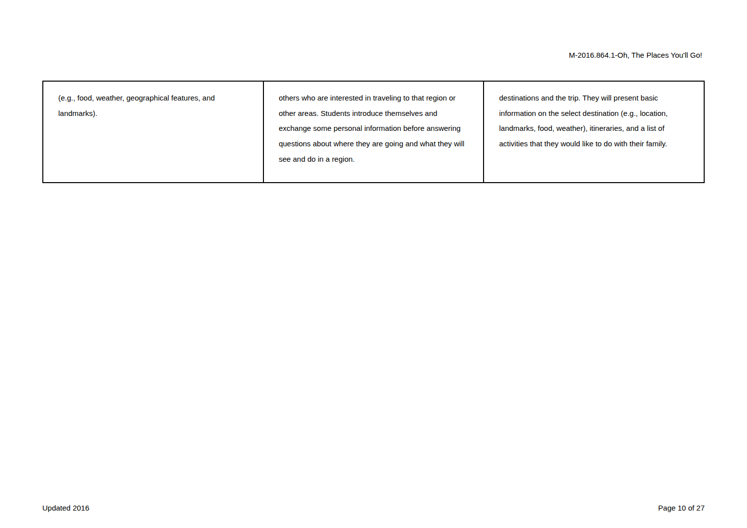M-2016.864.1-Oh, The Places You'll Go!
| (e.g., food, weather, geographical features, and landmarks). | others who are interested in traveling to that region or other areas. Students introduce themselves and exchange some personal information before answering questions about where they are going and what they will see and do in a region. | destinations and the trip. They will present basic information on the select destination (e.g., location, landmarks, food, weather), itineraries, and a list of activities that they would like to do with their family. |
Updated 2016 Page 10 of 27